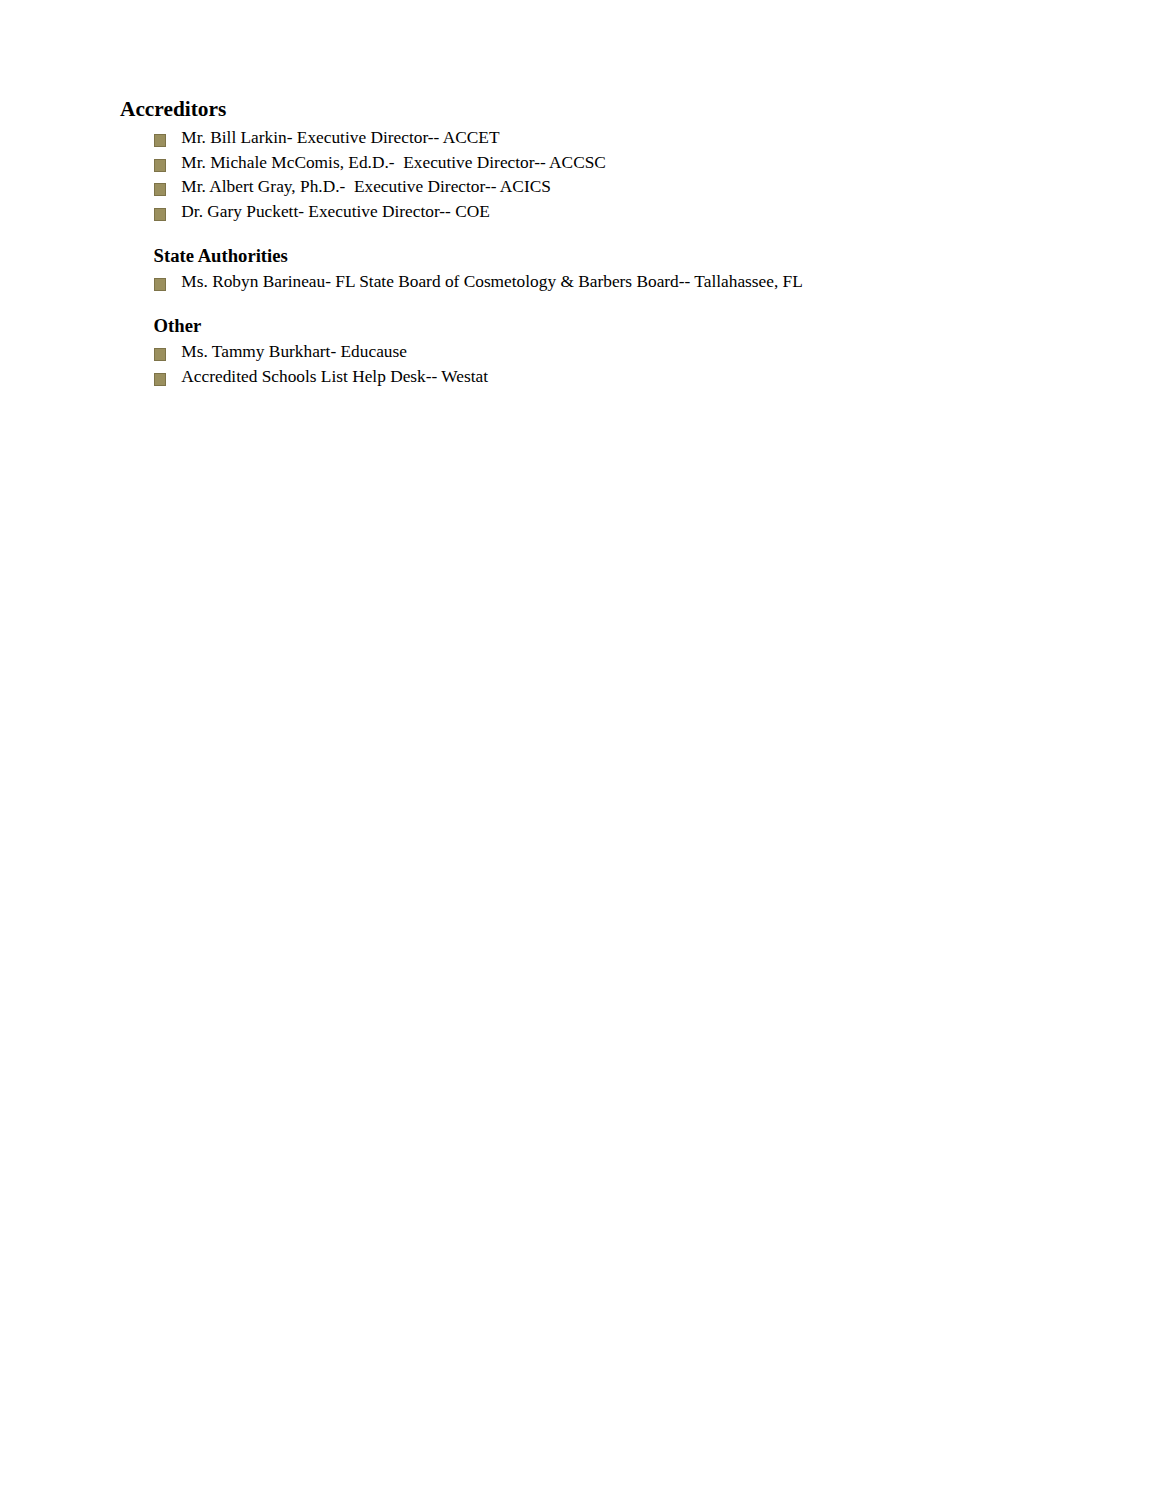Accreditors
Mr. Bill Larkin- Executive Director-- ACCET
Mr. Michale McComis, Ed.D.- Executive Director-- ACCSC
Mr. Albert Gray, Ph.D.- Executive Director-- ACICS
Dr. Gary Puckett- Executive Director-- COE
State Authorities
Ms. Robyn Barineau- FL State Board of Cosmetology & Barbers Board-- Tallahassee, FL
Other
Ms. Tammy Burkhart- Educause
Accredited Schools List Help Desk-- Westat